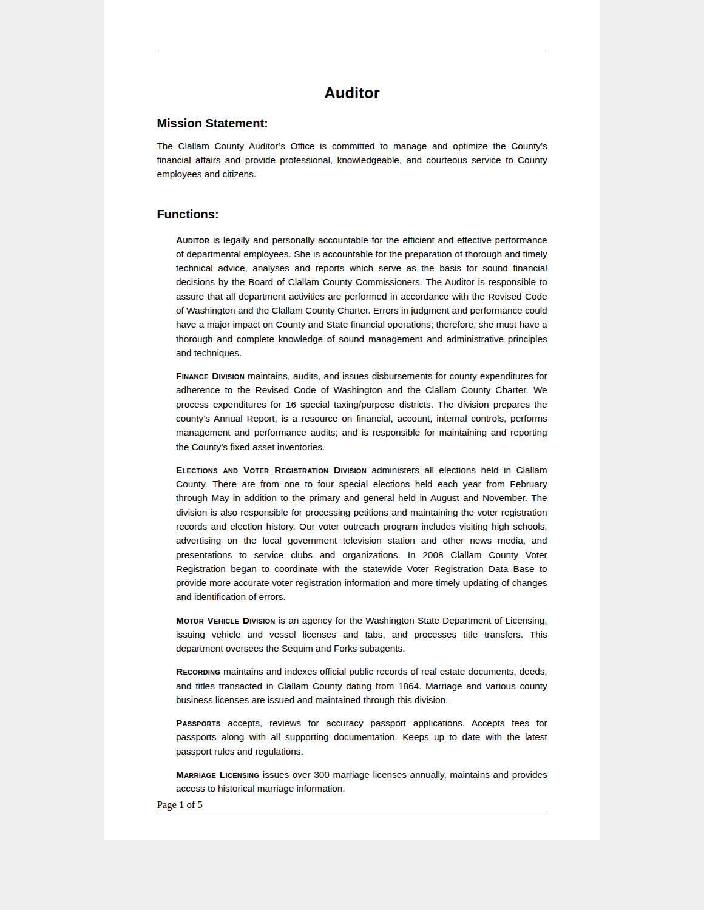Auditor
Mission Statement:
The Clallam County Auditor’s Office is committed to manage and optimize the County’s financial affairs and provide professional, knowledgeable, and courteous service to County employees and citizens.
Functions:
Auditor is legally and personally accountable for the efficient and effective performance of departmental employees. She is accountable for the preparation of thorough and timely technical advice, analyses and reports which serve as the basis for sound financial decisions by the Board of Clallam County Commissioners. The Auditor is responsible to assure that all department activities are performed in accordance with the Revised Code of Washington and the Clallam County Charter. Errors in judgment and performance could have a major impact on County and State financial operations; therefore, she must have a thorough and complete knowledge of sound management and administrative principles and techniques.
Finance Division maintains, audits, and issues disbursements for county expenditures for adherence to the Revised Code of Washington and the Clallam County Charter. We process expenditures for 16 special taxing/purpose districts. The division prepares the county’s Annual Report, is a resource on financial, account, internal controls, performs management and performance audits; and is responsible for maintaining and reporting the County’s fixed asset inventories.
Elections and Voter Registration Division administers all elections held in Clallam County. There are from one to four special elections held each year from February through May in addition to the primary and general held in August and November. The division is also responsible for processing petitions and maintaining the voter registration records and election history. Our voter outreach program includes visiting high schools, advertising on the local government television station and other news media, and presentations to service clubs and organizations. In 2008 Clallam County Voter Registration began to coordinate with the statewide Voter Registration Data Base to provide more accurate voter registration information and more timely updating of changes and identification of errors.
Motor Vehicle Division is an agency for the Washington State Department of Licensing, issuing vehicle and vessel licenses and tabs, and processes title transfers. This department oversees the Sequim and Forks subagents.
Recording maintains and indexes official public records of real estate documents, deeds, and titles transacted in Clallam County dating from 1864. Marriage and various county business licenses are issued and maintained through this division.
Passports accepts, reviews for accuracy passport applications. Accepts fees for passports along with all supporting documentation. Keeps up to date with the latest passport rules and regulations.
Marriage Licensing issues over 300 marriage licenses annually, maintains and provides access to historical marriage information.
Page 1 of 5